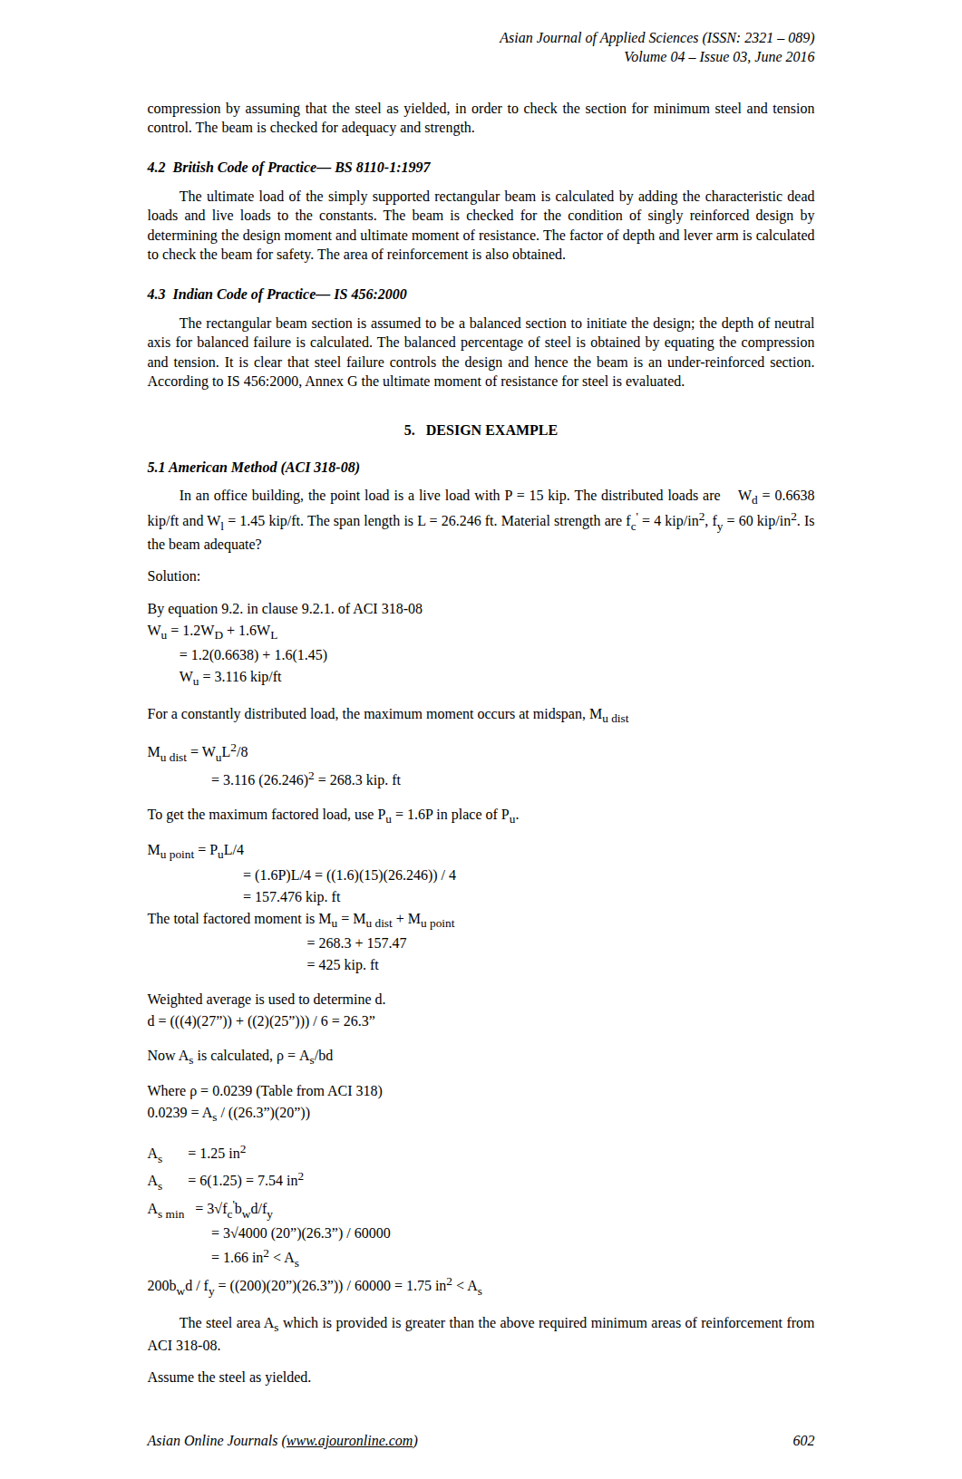Asian Journal of Applied Sciences (ISSN: 2321 – 089)
Volume 04 – Issue 03, June 2016
compression by assuming that the steel as yielded, in order to check the section for minimum steel and tension control. The beam is checked for adequacy and strength.
4.2 British Code of Practice— BS 8110-1:1997
The ultimate load of the simply supported rectangular beam is calculated by adding the characteristic dead loads and live loads to the constants. The beam is checked for the condition of singly reinforced design by determining the design moment and ultimate moment of resistance. The factor of depth and lever arm is calculated to check the beam for safety. The area of reinforcement is also obtained.
4.3 Indian Code of Practice— IS 456:2000
The rectangular beam section is assumed to be a balanced section to initiate the design; the depth of neutral axis for balanced failure is calculated. The balanced percentage of steel is obtained by equating the compression and tension. It is clear that steel failure controls the design and hence the beam is an under-reinforced section. According to IS 456:2000, Annex G the ultimate moment of resistance for steel is evaluated.
5. DESIGN EXAMPLE
5.1 American Method (ACI 318-08)
In an office building, the point load is a live load with P = 15 kip. The distributed loads are Wd = 0.6638 kip/ft and Wl = 1.45 kip/ft. The span length is L = 26.246 ft. Material strength are fc' = 4 kip/in2, fy = 60 kip/in2. Is the beam adequate?
Solution:
By equation 9.2. in clause 9.2.1. of ACI 318-08
Wu = 1.2WD + 1.6WL
= 1.2(0.6638) + 1.6(1.45)
Wu = 3.116 kip/ft
For a constantly distributed load, the maximum moment occurs at midspan, Mu dist
Mu dist = WuL2/8
= 3.116 (26.246)2 = 268.3 kip. ft
To get the maximum factored load, use Pu = 1.6P in place of Pu.
Mu point = PuL/4
= (1.6P)L/4 = ((1.6)(15)(26.246)) / 4
= 157.476 kip. ft
The total factored moment is Mu = Mu dist + Mu point
= 268.3 + 157.47
= 425 kip. ft
Weighted average is used to determine d.
d = (((4)(27”)) + ((2)(25”))) / 6 = 26.3”
Now As is calculated, ρ = As/bd
Where ρ = 0.0239 (Table from ACI 318)
0.0239 = As / ((26.3”)(20”))
As = 1.25 in2
As = 6(1.25) = 7.54 in2
As min = 3√fc'bwd/fy
= 3√4000 (20”)(26.3”) / 60000
= 1.66 in2 < As
200bwd / fy = ((200)(20”)(26.3”)) / 60000 = 1.75 in2 < As
The steel area As which is provided is greater than the above required minimum areas of reinforcement from ACI 318-08.
Assume the steel as yielded.
Asian Online Journals (www.ajouronline.com) 602